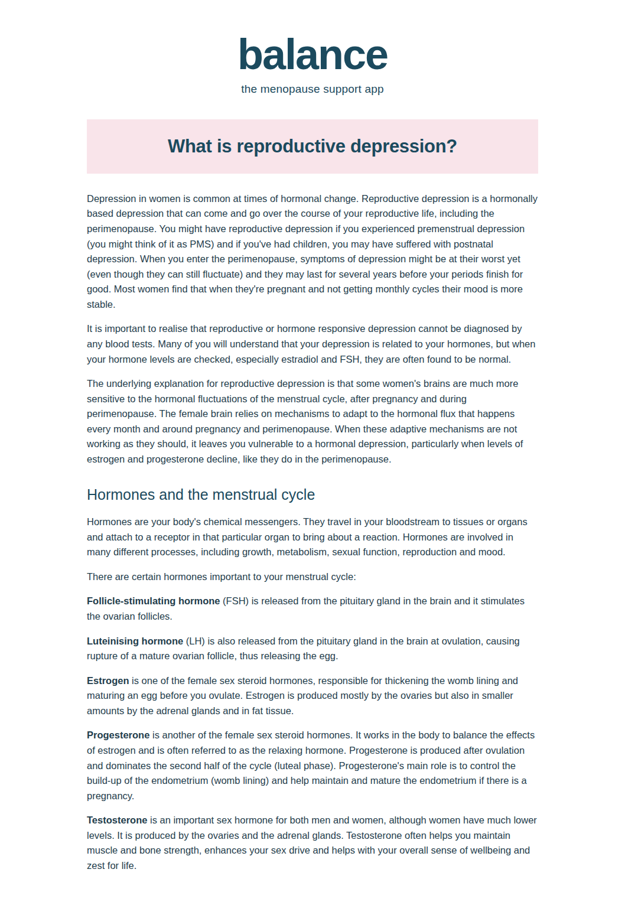balance
the menopause support app
What is reproductive depression?
Depression in women is common at times of hormonal change. Reproductive depression is a hormonally based depression that can come and go over the course of your reproductive life, including the perimenopause. You might have reproductive depression if you experienced premenstrual depression (you might think of it as PMS) and if you've had children, you may have suffered with postnatal depression. When you enter the perimenopause, symptoms of depression might be at their worst yet (even though they can still fluctuate) and they may last for several years before your periods finish for good. Most women find that when they're pregnant and not getting monthly cycles their mood is more stable.
It is important to realise that reproductive or hormone responsive depression cannot be diagnosed by any blood tests. Many of you will understand that your depression is related to your hormones, but when your hormone levels are checked, especially estradiol and FSH, they are often found to be normal.
The underlying explanation for reproductive depression is that some women's brains are much more sensitive to the hormonal fluctuations of the menstrual cycle, after pregnancy and during perimenopause. The female brain relies on mechanisms to adapt to the hormonal flux that happens every month and around pregnancy and perimenopause. When these adaptive mechanisms are not working as they should, it leaves you vulnerable to a hormonal depression, particularly when levels of estrogen and progesterone decline, like they do in the perimenopause.
Hormones and the menstrual cycle
Hormones are your body's chemical messengers. They travel in your bloodstream to tissues or organs and attach to a receptor in that particular organ to bring about a reaction. Hormones are involved in many different processes, including growth, metabolism, sexual function, reproduction and mood.
There are certain hormones important to your menstrual cycle:
Follicle-stimulating hormone (FSH) is released from the pituitary gland in the brain and it stimulates the ovarian follicles.
Luteinising hormone (LH) is also released from the pituitary gland in the brain at ovulation, causing rupture of a mature ovarian follicle, thus releasing the egg.
Estrogen is one of the female sex steroid hormones, responsible for thickening the womb lining and maturing an egg before you ovulate. Estrogen is produced mostly by the ovaries but also in smaller amounts by the adrenal glands and in fat tissue.
Progesterone is another of the female sex steroid hormones. It works in the body to balance the effects of estrogen and is often referred to as the relaxing hormone. Progesterone is produced after ovulation and dominates the second half of the cycle (luteal phase). Progesterone's main role is to control the build-up of the endometrium (womb lining) and help maintain and mature the endometrium if there is a pregnancy.
Testosterone is an important sex hormone for both men and women, although women have much lower levels. It is produced by the ovaries and the adrenal glands. Testosterone often helps you maintain muscle and bone strength, enhances your sex drive and helps with your overall sense of wellbeing and zest for life.